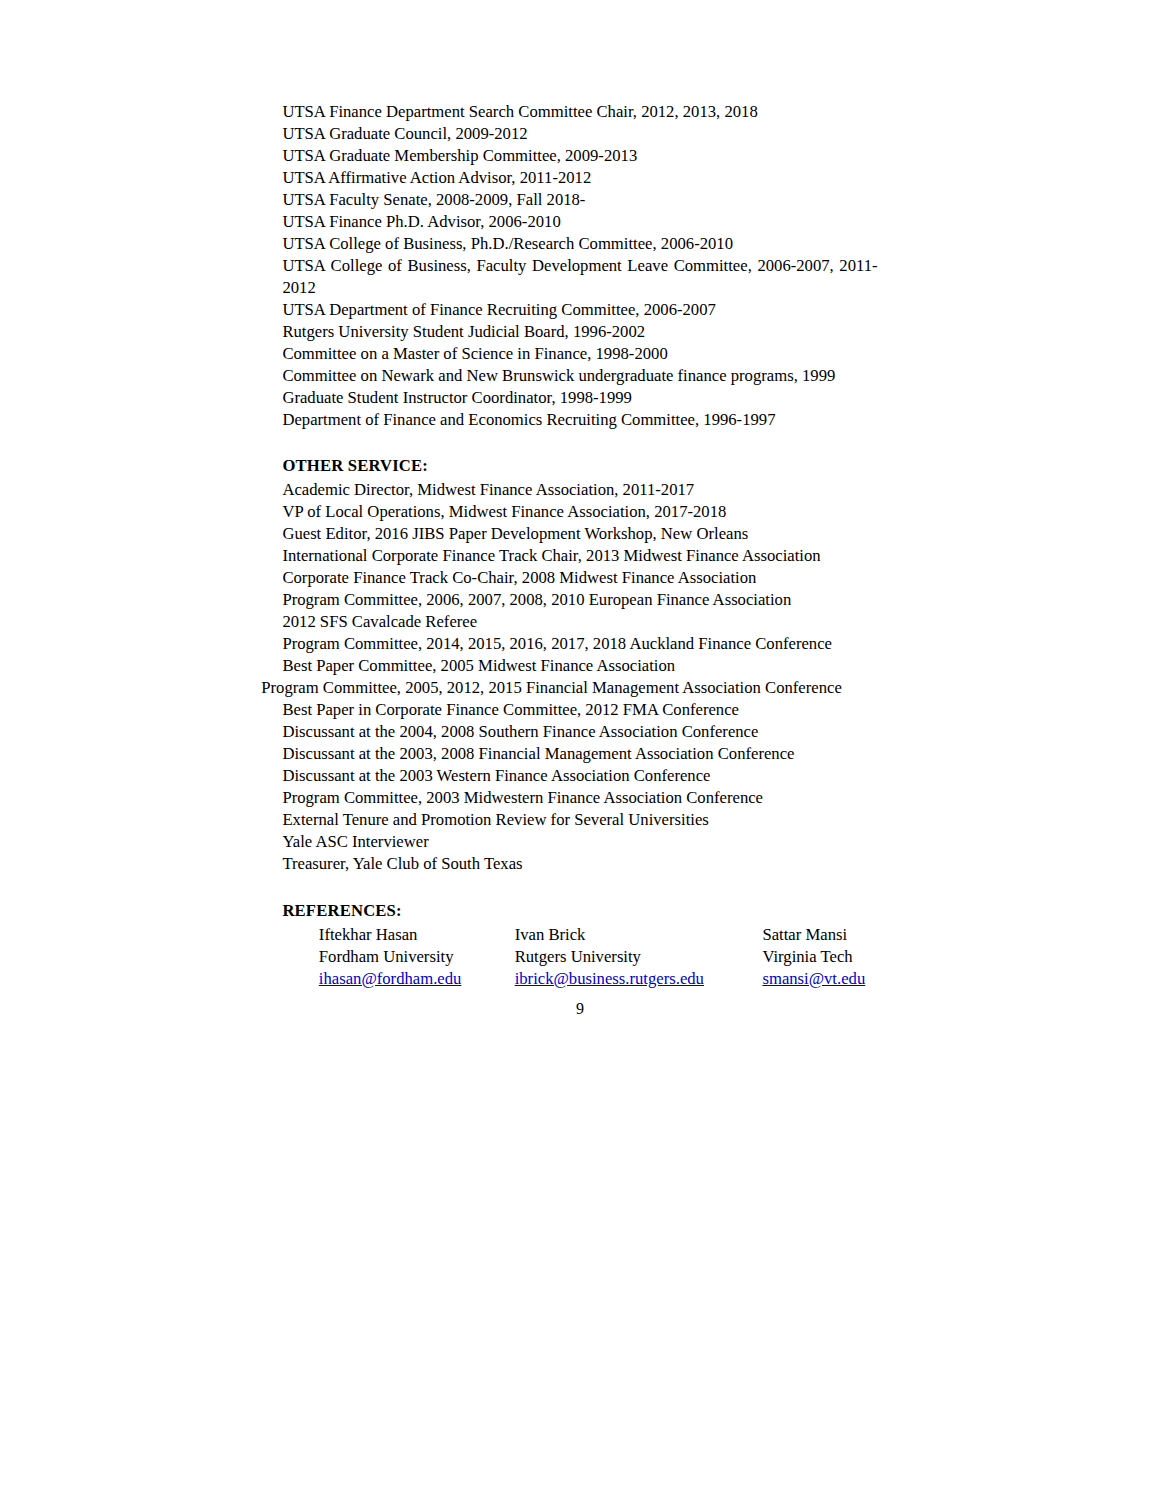UTSA Finance Department Search Committee Chair, 2012, 2013, 2018
UTSA Graduate Council, 2009-2012
UTSA Graduate Membership Committee, 2009-2013
UTSA Affirmative Action Advisor, 2011-2012
UTSA Faculty Senate, 2008-2009, Fall 2018-
UTSA Finance Ph.D. Advisor, 2006-2010
UTSA College of Business, Ph.D./Research Committee, 2006-2010
UTSA College of Business, Faculty Development Leave Committee, 2006-2007, 2011-2012
UTSA Department of Finance Recruiting Committee, 2006-2007
Rutgers University Student Judicial Board, 1996-2002
Committee on a Master of Science in Finance, 1998-2000
Committee on Newark and New Brunswick undergraduate finance programs, 1999
Graduate Student Instructor Coordinator, 1998-1999
Department of Finance and Economics Recruiting Committee, 1996-1997
OTHER SERVICE:
Academic Director, Midwest Finance Association, 2011-2017
VP of Local Operations, Midwest Finance Association, 2017-2018
Guest Editor, 2016 JIBS Paper Development Workshop, New Orleans
International Corporate Finance Track Chair, 2013 Midwest Finance Association
Corporate Finance Track Co-Chair, 2008 Midwest Finance Association
Program Committee, 2006, 2007, 2008, 2010 European Finance Association
2012 SFS Cavalcade Referee
Program Committee, 2014, 2015, 2016, 2017, 2018 Auckland Finance Conference
Best Paper Committee, 2005 Midwest Finance Association
Program Committee, 2005, 2012, 2015 Financial Management Association Conference
Best Paper in Corporate Finance Committee, 2012 FMA Conference
Discussant at the 2004, 2008 Southern Finance Association Conference
Discussant at the 2003, 2008 Financial Management Association Conference
Discussant at the 2003 Western Finance Association Conference
Program Committee, 2003 Midwestern Finance Association Conference
External Tenure and Promotion Review for Several Universities
Yale ASC Interviewer
Treasurer, Yale Club of South Texas
REFERENCES:
| Iftekhar Hasan | Ivan Brick | Sattar Mansi |
| Fordham University | Rutgers University | Virginia Tech |
| ihasan@fordham.edu | ibrick@business.rutgers.edu | smansi@vt.edu |
9